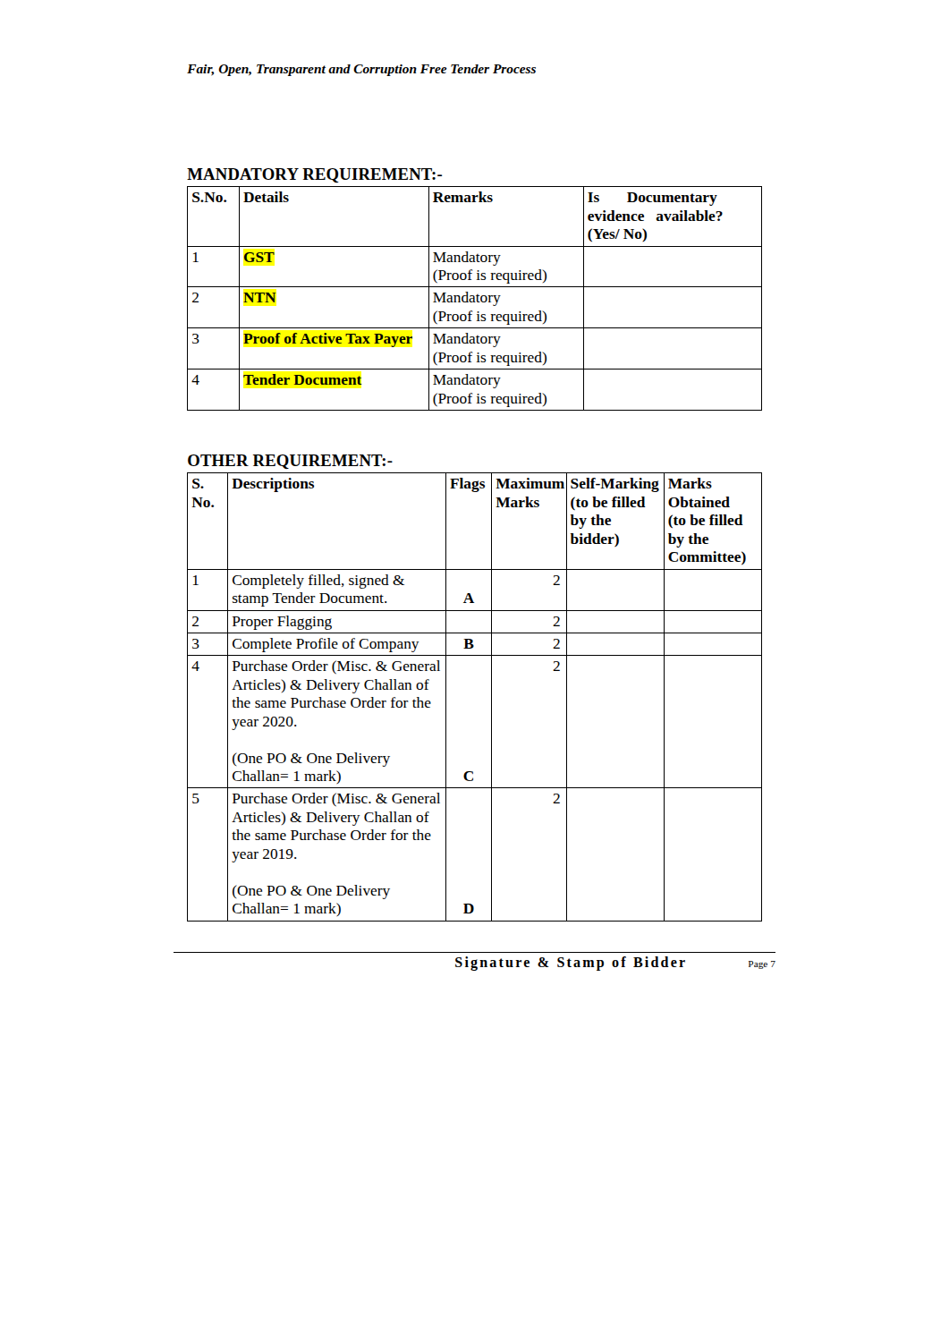Fair, Open, Transparent and Corruption Free Tender Process
MANDATORY REQUIREMENT:-
| S.No. | Details | Remarks | Is Documentary evidence available? (Yes/ No) |
| --- | --- | --- | --- |
| 1 | GST | Mandatory (Proof is required) | |
| 2 | NTN | Mandatory (Proof is required) | |
| 3 | Proof of Active Tax Payer | Mandatory (Proof is required) | |
| 4 | Tender Document | Mandatory (Proof is required) | |
OTHER REQUIREMENT:-
| S. No. | Descriptions | Flags | Maximum Marks | Self-Marking (to be filled by the bidder) | Marks Obtained (to be filled by the Committee) |
| --- | --- | --- | --- | --- | --- |
| 1 | Completely filled, signed & stamp Tender Document. | A | 2 | | |
| 2 | Proper Flagging | | 2 | | |
| 3 | Complete Profile of Company | B | 2 | | |
| 4 | Purchase Order (Misc. & General Articles) & Delivery Challan of the same Purchase Order for the year 2020. (One PO & One Delivery Challan= 1 mark) | C | 2 | | |
| 5 | Purchase Order (Misc. & General Articles) & Delivery Challan of the same Purchase Order for the year 2019. (One PO & One Delivery Challan= 1 mark) | D | 2 | | |
Signature & Stamp of Bidder Page 7